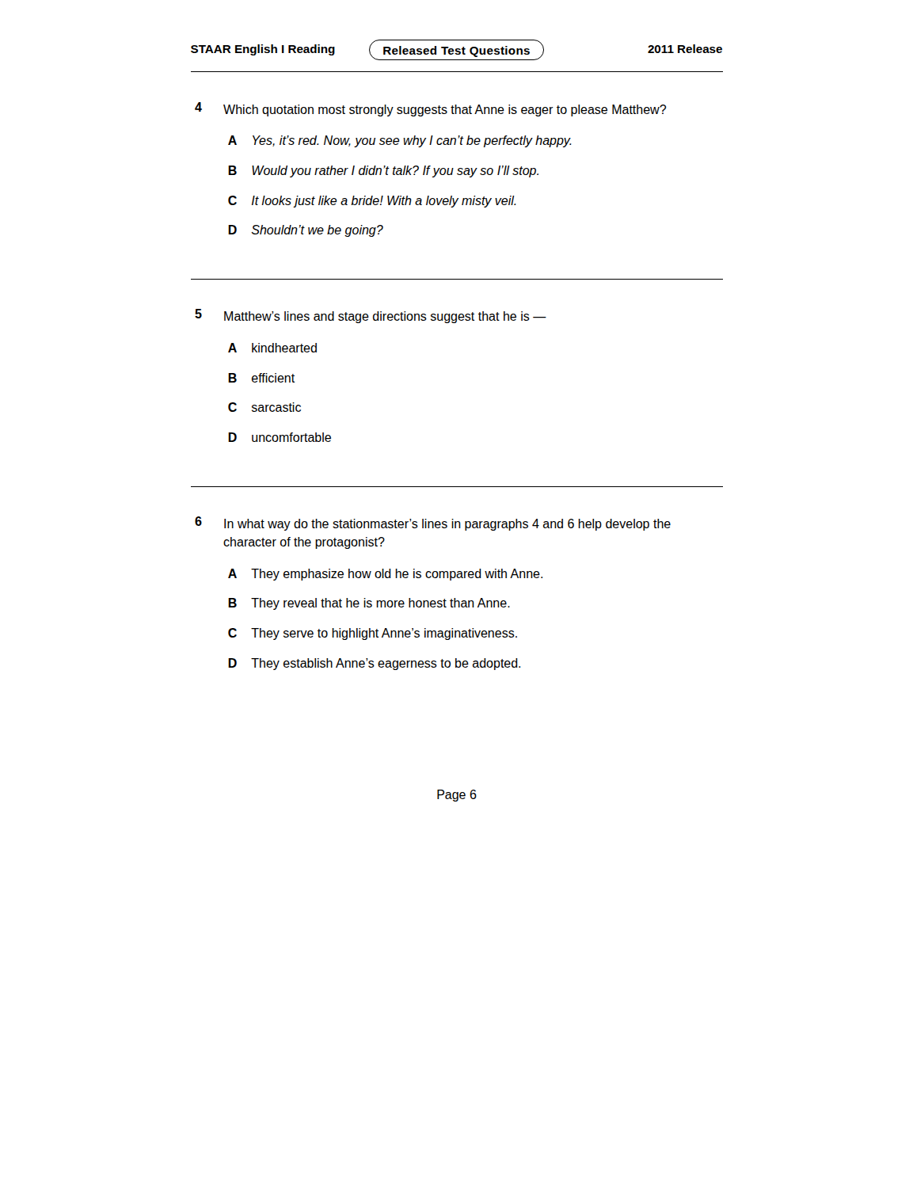STAAR English I Reading
Released Test Questions
2011 Release
4
Which quotation most strongly suggests that Anne is eager to please Matthew?
AYes, it’s red. Now, you see why I can’t be perfectly happy.
BWould you rather I didn’t talk? If you say so I’ll stop.
CIt looks just like a bride! With a lovely misty veil.
DShouldn’t we be going?
5
Matthew’s lines and stage directions suggest that he is —
Akindhearted
Befficient
Csarcastic
Duncomfortable
6
In what way do the stationmaster’s lines in paragraphs 4 and 6 help develop the character of the protagonist?
AThey emphasize how old he is compared with Anne.
BThey reveal that he is more honest than Anne.
CThey serve to highlight Anne’s imaginativeness.
DThey establish Anne’s eagerness to be adopted.
Page 6